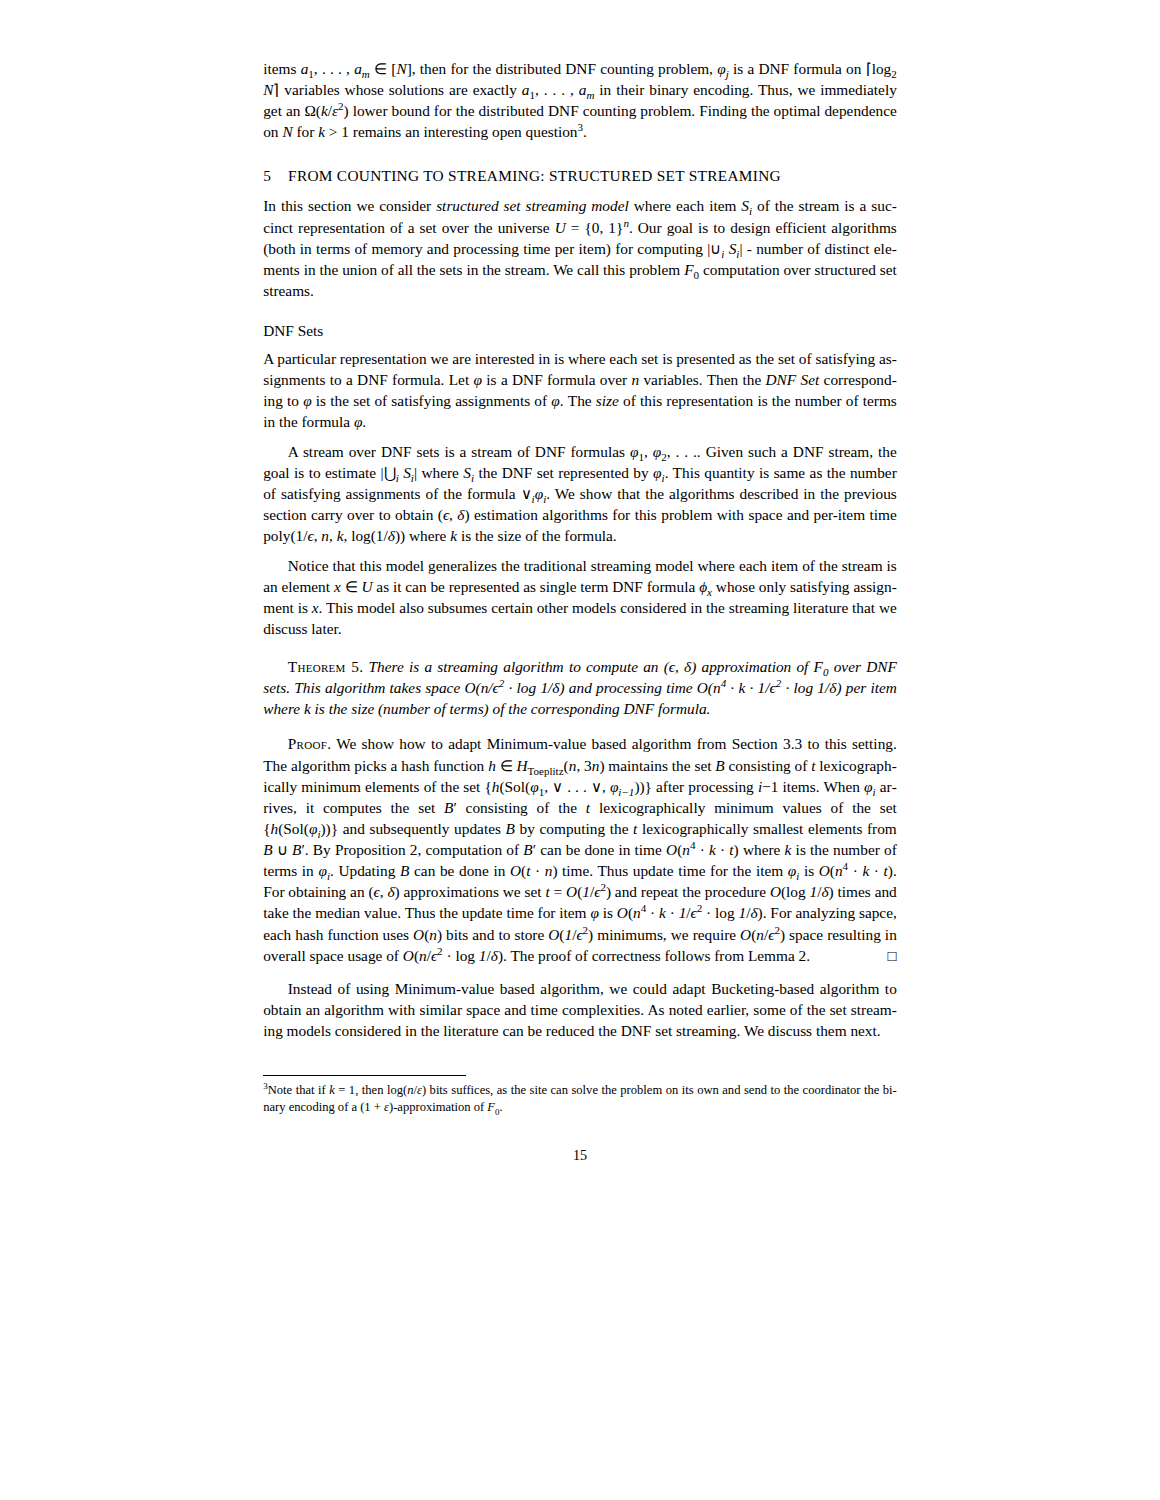items a1, . . . , am ∈ [N], then for the distributed DNF counting problem, φj is a DNF formula on ⌈log2 N⌉ variables whose solutions are exactly a1, . . . , am in their binary encoding. Thus, we immediately get an Ω(k/ε2) lower bound for the distributed DNF counting problem. Finding the optimal dependence on N for k > 1 remains an interesting open question3.
5 FROM COUNTING TO STREAMING: STRUCTURED SET STREAMING
In this section we consider structured set streaming model where each item Si of the stream is a succinct representation of a set over the universe U = {0, 1}n. Our goal is to design efficient algorithms (both in terms of memory and processing time per item) for computing |∪i Si| - number of distinct elements in the union of all the sets in the stream. We call this problem F0 computation over structured set streams.
DNF Sets
A particular representation we are interested in is where each set is presented as the set of satisfying assignments to a DNF formula. Let φ is a DNF formula over n variables. Then the DNF Set corresponding to φ is the set of satisfying assignments of φ. The size of this representation is the number of terms in the formula φ.
A stream over DNF sets is a stream of DNF formulas φ1, φ2, . . .. Given such a DNF stream, the goal is to estimate |⋃i Si| where Si the DNF set represented by φi. This quantity is same as the number of satisfying assignments of the formula ∨iφi. We show that the algorithms described in the previous section carry over to obtain (ϵ, δ) estimation algorithms for this problem with space and per-item time poly(1/ϵ, n, k, log(1/δ)) where k is the size of the formula.
Notice that this model generalizes the traditional streaming model where each item of the stream is an element x ∈ U as it can be represented as single term DNF formula ϕx whose only satisfying assignment is x. This model also subsumes certain other models considered in the streaming literature that we discuss later.
Theorem 5. There is a streaming algorithm to compute an (ϵ, δ) approximation of F0 over DNF sets. This algorithm takes space O(n/ϵ2 · log 1/δ) and processing time O(n4 · k · 1/ϵ2 · log 1/δ) per item where k is the size (number of terms) of the corresponding DNF formula.
Proof. We show how to adapt Minimum-value based algorithm from Section 3.3 to this setting. The algorithm picks a hash function h ∈ HToeplitz(n, 3n) maintains the set B consisting of t lexicographically minimum elements of the set {h(Sol(φ1, ∨ . . . ∨, φi−1))} after processing i−1 items. When φi arrives, it computes the set B′ consisting of the t lexicographically minimum values of the set {h(Sol(φi))} and subsequently updates B by computing the t lexicographically smallest elements from B ∪ B′. By Proposition 2, computation of B′ can be done in time O(n4 · k · t) where k is the number of terms in φi. Updating B can be done in O(t · n) time. Thus update time for the item φi is O(n4 · k · t). For obtaining an (ϵ, δ) approximations we set t = O(1/ϵ2) and repeat the procedure O(log 1/δ) times and take the median value. Thus the update time for item φ is O(n4 · k · 1/ϵ2 · log 1/δ). For analyzing sapce, each hash function uses O(n) bits and to store O(1/ϵ2) minimums, we require O(n/ϵ2) space resulting in overall space usage of O(n/ϵ2 · log 1/δ). The proof of correctness follows from Lemma 2.□
Instead of using Minimum-value based algorithm, we could adapt Bucketing-based algorithm to obtain an algorithm with similar space and time complexities. As noted earlier, some of the set streaming models considered in the literature can be reduced the DNF set streaming. We discuss them next.
3Note that if k = 1, then log(n/ε) bits suffices, as the site can solve the problem on its own and send to the coordinator the binary encoding of a (1 + ε)-approximation of F0.
15